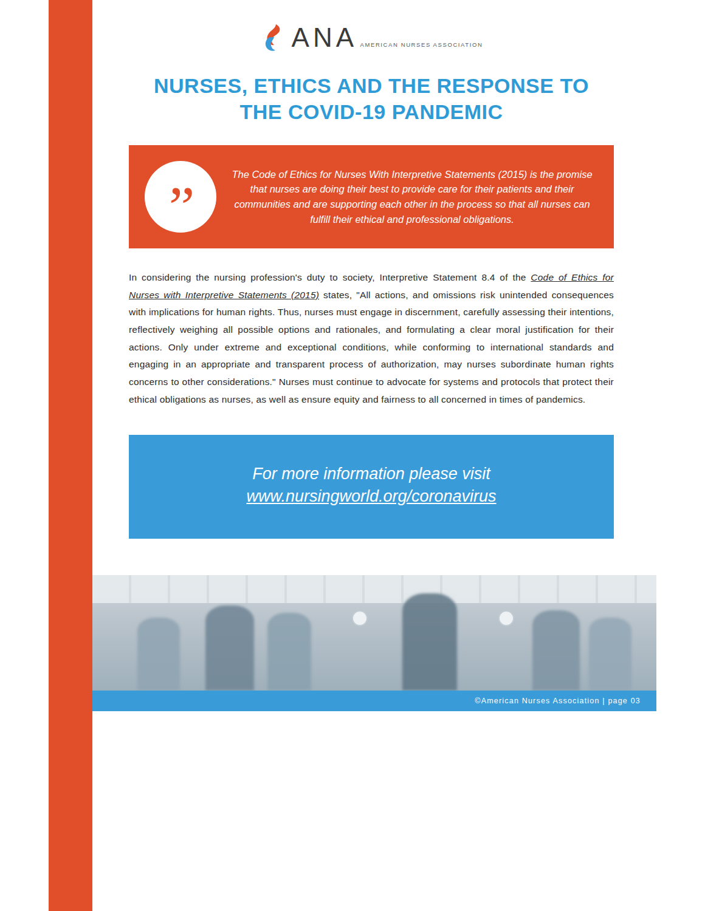ANA American Nurses Association
Nurses, Ethics and the Response to the COVID‑19 Pandemic
”
The Code of Ethics for Nurses With Interpretive Statements (2015) is the promise that nurses are doing their best to provide care for their patients and their communities and are supporting each other in the process so that all nurses can fulfill their ethical and professional obligations.
In considering the nursing profession's duty to society, Interpretive Statement 8.4 of the Code of Ethics for Nurses with Interpretive Statements (2015) states, "All actions, and omissions risk unintended consequences with implications for human rights. Thus, nurses must engage in discernment, carefully assessing their intentions, reflectively weighing all possible options and rationales, and formulating a clear moral justification for their actions. Only under extreme and exceptional conditions, while conforming to international standards and engaging in an appropriate and transparent process of authorization, may nurses subordinate human rights concerns to other considerations." Nurses must continue to advocate for systems and protocols that protect their ethical obligations as nurses, as well as ensure equity and fairness to all concerned in times of pandemics.
For more information please visit
www.nursingworld.org/coronavirus
©American Nurses Association | page 03